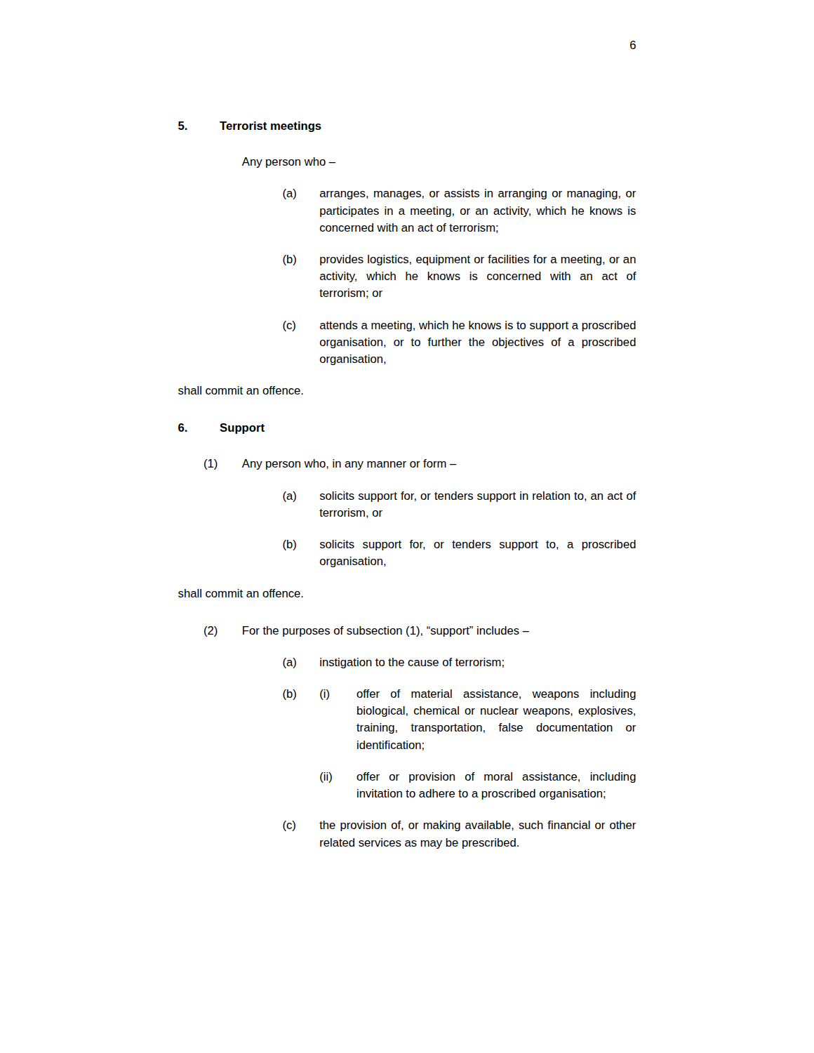6
5. Terrorist meetings
Any person who –
(a) arranges, manages, or assists in arranging or managing, or participates in a meeting, or an activity, which he knows is concerned with an act of terrorism;
(b) provides logistics, equipment or facilities for a meeting, or an activity, which he knows is concerned with an act of terrorism; or
(c) attends a meeting, which he knows is to support a proscribed organisation, or to further the objectives of a proscribed organisation,
shall commit an offence.
6. Support
(1) Any person who, in any manner or form –
(a) solicits support for, or tenders support in relation to, an act of terrorism, or
(b) solicits support for, or tenders support to, a proscribed organisation,
shall commit an offence.
(2) For the purposes of subsection (1), “support” includes –
(a) instigation to the cause of terrorism;
(b)
(i) offer of material assistance, weapons including biological, chemical or nuclear weapons, explosives, training, transportation, false documentation or identification;
(ii) offer or provision of moral assistance, including invitation to adhere to a proscribed organisation;
(c) the provision of, or making available, such financial or other related services as may be prescribed.